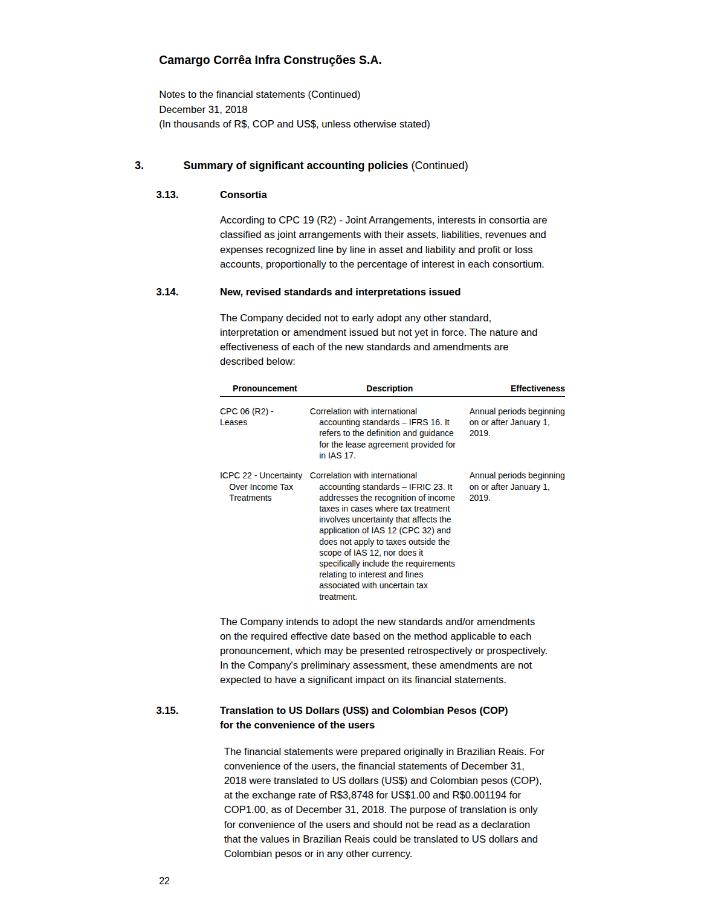Camargo Corrêa Infra Construções S.A.
Notes to the financial statements (Continued)
December 31, 2018
(In thousands of R$, COP and US$, unless otherwise stated)
3. Summary of significant accounting policies (Continued)
3.13. Consortia
According to CPC 19 (R2) - Joint Arrangements, interests in consortia are classified as joint arrangements with their assets, liabilities, revenues and expenses recognized line by line in asset and liability and profit or loss accounts, proportionally to the percentage of interest in each consortium.
3.14. New, revised standards and interpretations issued
The Company decided not to early adopt any other standard, interpretation or amendment issued but not yet in force. The nature and effectiveness of each of the new standards and amendments are described below:
| Pronouncement | Description | Effectiveness |
| --- | --- | --- |
| CPC 06 (R2) - Leases | Correlation with international accounting standards – IFRS 16. It refers to the definition and guidance for the lease agreement provided for in IAS 17. | Annual periods beginning on or after January 1, 2019. |
| ICPC 22 - Uncertainty Over Income Tax Treatments | Correlation with international accounting standards – IFRIC 23. It addresses the recognition of income taxes in cases where tax treatment involves uncertainty that affects the application of IAS 12 (CPC 32) and does not apply to taxes outside the scope of IAS 12, nor does it specifically include the requirements relating to interest and fines associated with uncertain tax treatment. | Annual periods beginning on or after January 1, 2019. |
The Company intends to adopt the new standards and/or amendments on the required effective date based on the method applicable to each pronouncement, which may be presented retrospectively or prospectively. In the Company's preliminary assessment, these amendments are not expected to have a significant impact on its financial statements.
3.15. Translation to US Dollars (US$) and Colombian Pesos (COP)for the convenience of the users
The financial statements were prepared originally in Brazilian Reais. For convenience of the users, the financial statements of December 31, 2018 were translated to US dollars (US$) and Colombian pesos (COP), at the exchange rate of R$3,8748 for US$1.00 and R$0.001194 for COP1.00, as of December 31, 2018. The purpose of translation is only for convenience of the users and should not be read as a declaration that the values in Brazilian Reais could be translated to US dollars and Colombian pesos or in any other currency.
22